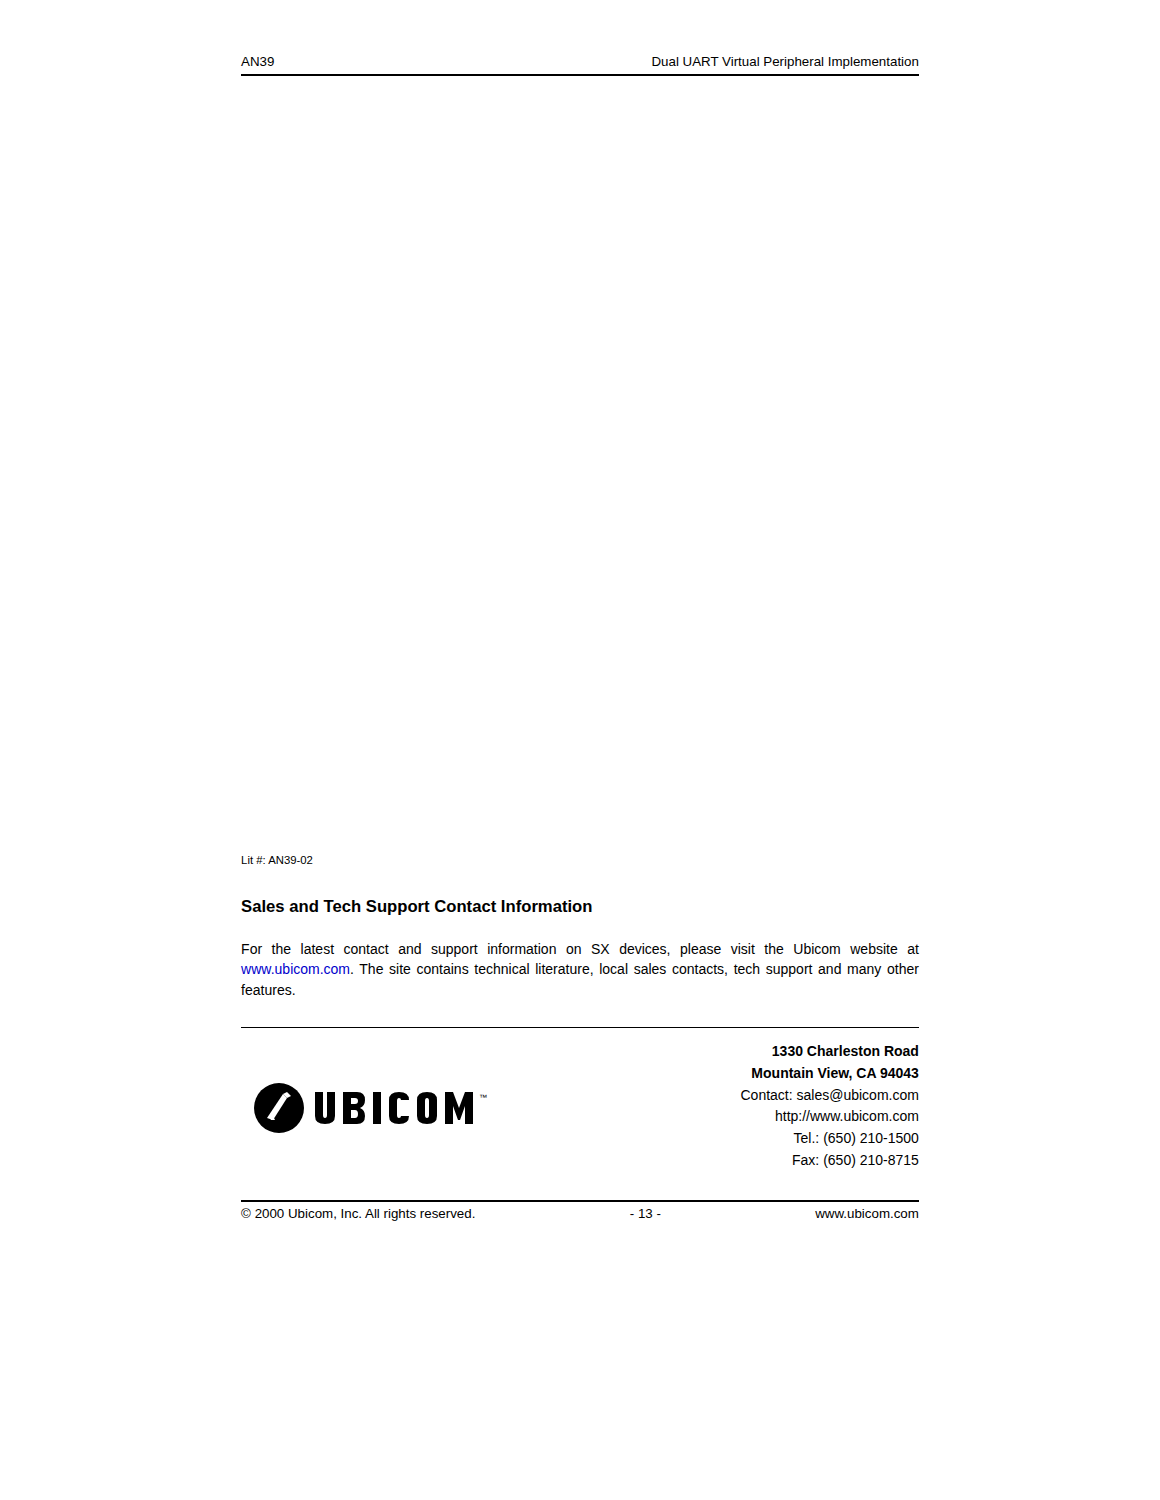AN39
Dual UART Virtual Peripheral Implementation
Lit #: AN39-02
Sales and Tech Support Contact Information
For the latest contact and support information on SX devices, please visit the Ubicom website at www.ubicom.com. The site contains technical literature, local sales contacts, tech support and many other features.
™
1330 Charleston Road
Mountain View, CA 94043
Contact: sales@ubicom.com
http://www.ubicom.com
Tel.: (650) 210-1500
Fax: (650) 210-8715
© 2000 Ubicom, Inc. All rights reserved.
- 13 -
www.ubicom.com